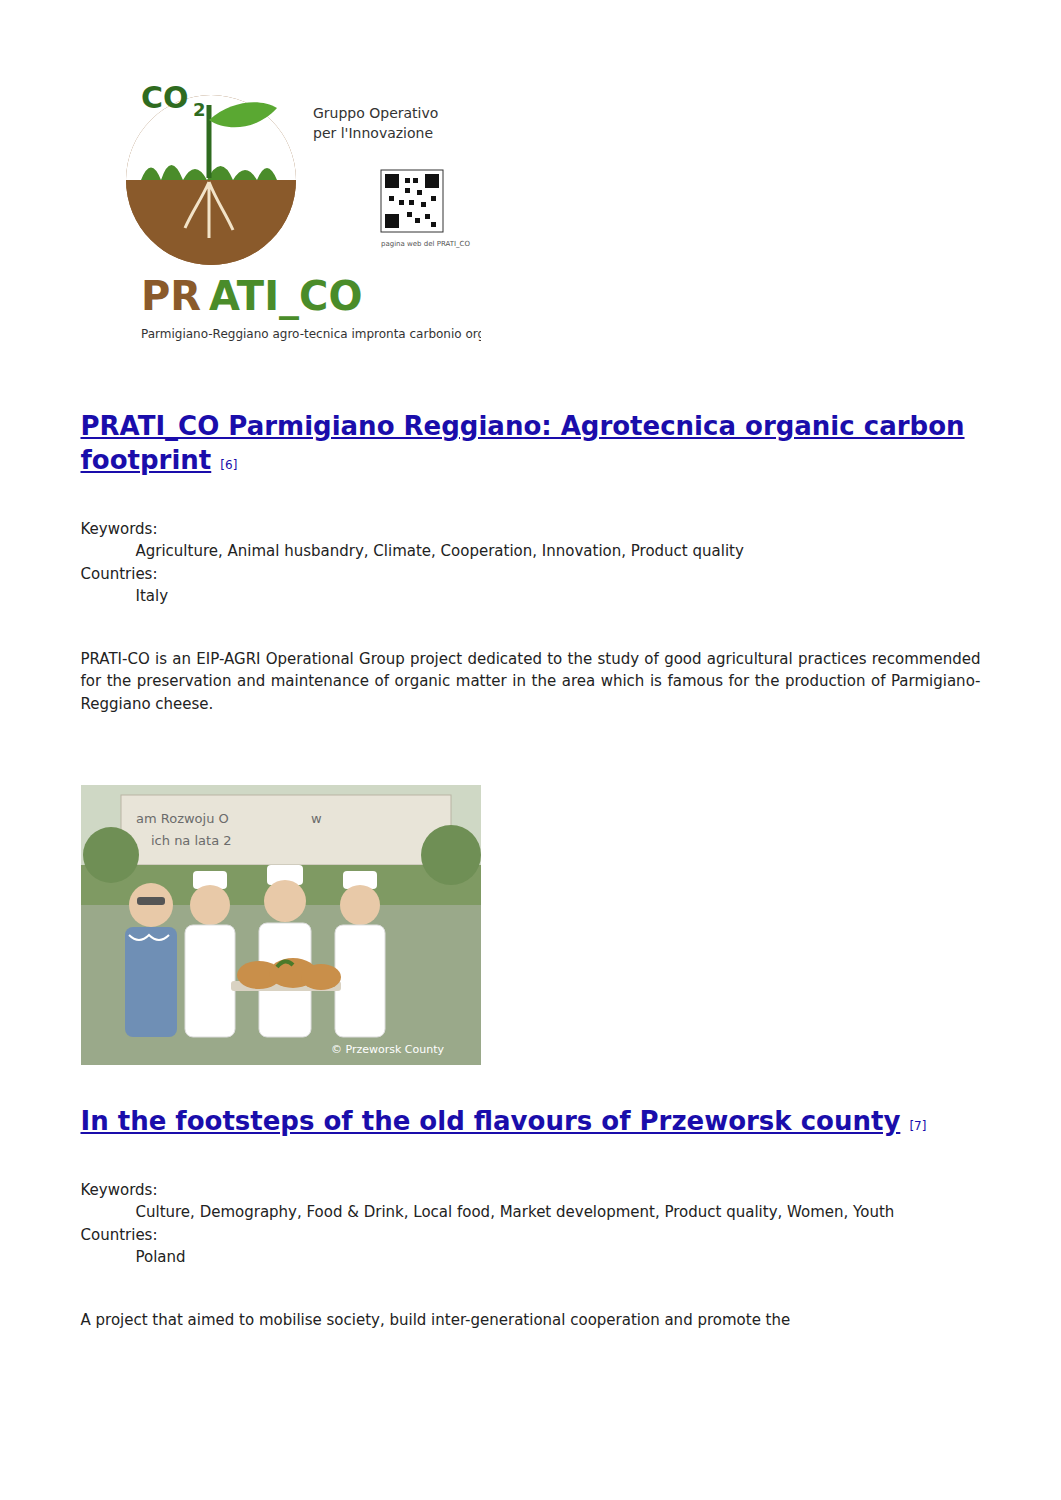CO 2 Gruppo Operativo per l'Innovazione pagina web del PRATI_CO PR ATI_CO Parmigiano-Reggiano agro-tecnica impronta carbonio organico
PRATI_CO Parmigiano Reggiano: Agrotecnica organic carbon footprint [6]
Keywords:
Agriculture, Animal husbandry, Climate, Cooperation, Innovation, Product quality
Countries:
Italy
PRATI-CO is an EIP-AGRI Operational Group project dedicated to the study of good agricultural practices recommended for the preservation and maintenance of organic matter in the area which is famous for the production of Parmigiano-Reggiano cheese.
am Rozwoju O w ich na lata 2 © Przeworsk County
In the footsteps of the old flavours of Przeworsk county [7]
Keywords:
Culture, Demography, Food & Drink, Local food, Market development, Product quality, Women, Youth
Countries:
Poland
A project that aimed to mobilise society, build inter-generational cooperation and promote the